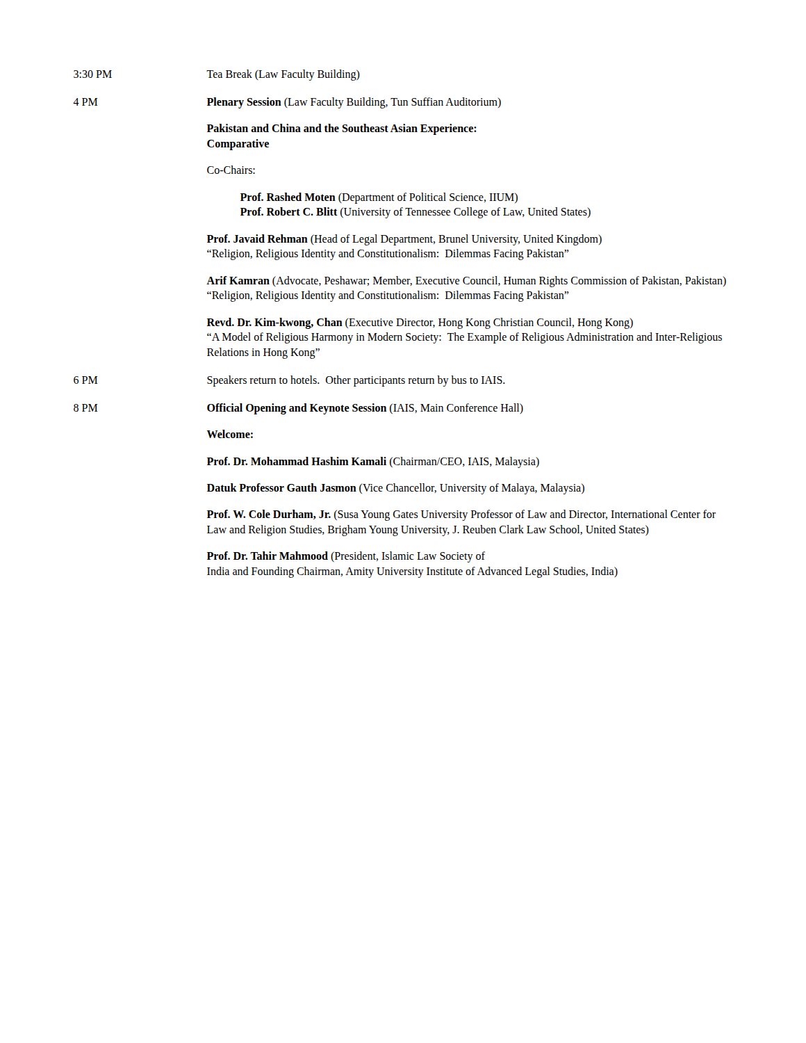| 3:30 PM | Tea Break (Law Faculty Building) |
| 4 PM | Plenary Session (Law Faculty Building, Tun Suffian Auditorium) Pakistan and China and the Southeast Asian Experience: Comparative Co-Chairs: Prof. Rashed Moten (Department of Political Science, IIUM) Prof. Robert C. Blitt (University of Tennessee College of Law, United States) Prof. Javaid Rehman (Head of Legal Department, Brunel University, United Kingdom) “Religion, Religious Identity and Constitutionalism: Dilemmas Facing Pakistan” Arif Kamran (Advocate, Peshawar; Member, Executive Council, Human Rights Commission of Pakistan, Pakistan) “Religion, Religious Identity and Constitutionalism: Dilemmas Facing Pakistan” Revd. Dr. Kim-kwong, Chan (Executive Director, Hong Kong Christian Council, Hong Kong) “A Model of Religious Harmony in Modern Society: The Example of Religious Administration and Inter-Religious Relations in Hong Kong” |
| 6 PM | Speakers return to hotels. Other participants return by bus to IAIS. |
| 8 PM | Official Opening and Keynote Session (IAIS, Main Conference Hall) Welcome: Prof. Dr. Mohammad Hashim Kamali (Chairman/CEO, IAIS, Malaysia) Datuk Professor Gauth Jasmon (Vice Chancellor, University of Malaya, Malaysia) Prof. W. Cole Durham, Jr. (Susa Young Gates University Professor of Law and Director, International Center for Law and Religion Studies, Brigham Young University, J. Reuben Clark Law School, United States) Prof. Dr. Tahir Mahmood (President, Islamic Law Society of India and Founding Chairman, Amity University Institute of Advanced Legal Studies, India) |